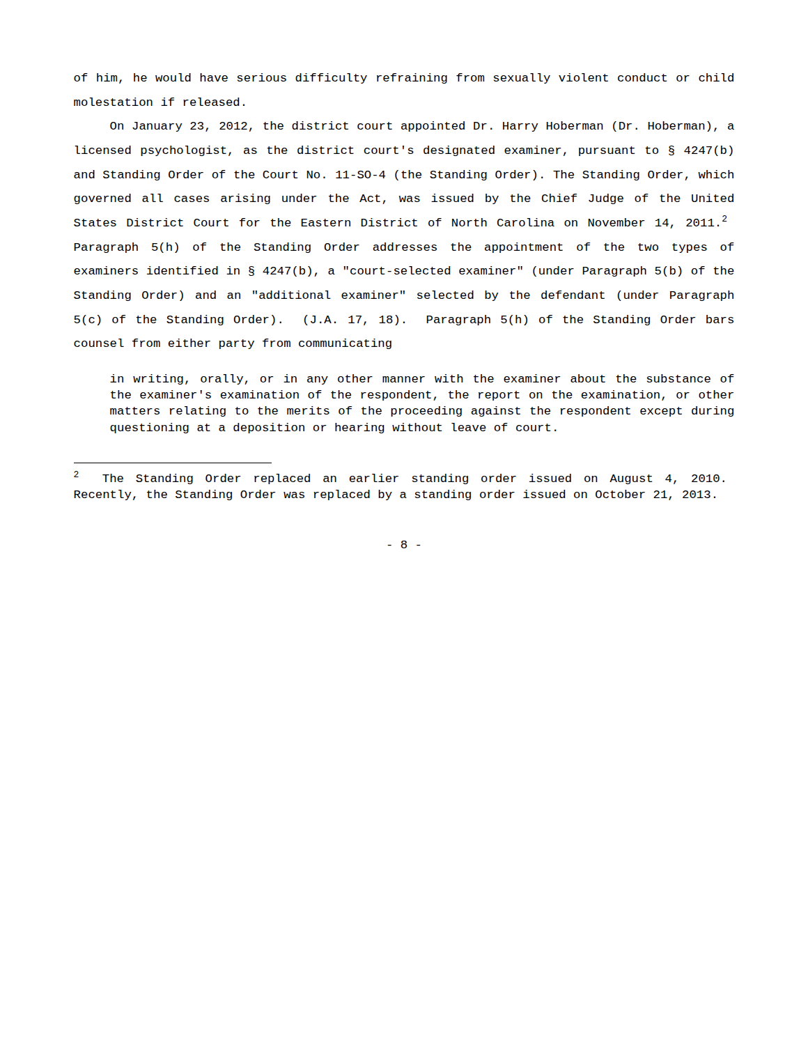of him, he would have serious difficulty refraining from sexually violent conduct or child molestation if released.
On January 23, 2012, the district court appointed Dr. Harry Hoberman (Dr. Hoberman), a licensed psychologist, as the district court's designated examiner, pursuant to § 4247(b) and Standing Order of the Court No. 11-SO-4 (the Standing Order). The Standing Order, which governed all cases arising under the Act, was issued by the Chief Judge of the United States District Court for the Eastern District of North Carolina on November 14, 2011.2 Paragraph 5(h) of the Standing Order addresses the appointment of the two types of examiners identified in § 4247(b), a "court-selected examiner" (under Paragraph 5(b) of the Standing Order) and an "additional examiner" selected by the defendant (under Paragraph 5(c) of the Standing Order). (J.A. 17, 18). Paragraph 5(h) of the Standing Order bars counsel from either party from communicating
in writing, orally, or in any other manner with the examiner about the substance of the examiner's examination of the respondent, the report on the examination, or other matters relating to the merits of the proceeding against the respondent except during questioning at a deposition or hearing without leave of court.
2 The Standing Order replaced an earlier standing order issued on August 4, 2010. Recently, the Standing Order was replaced by a standing order issued on October 21, 2013.
- 8 -